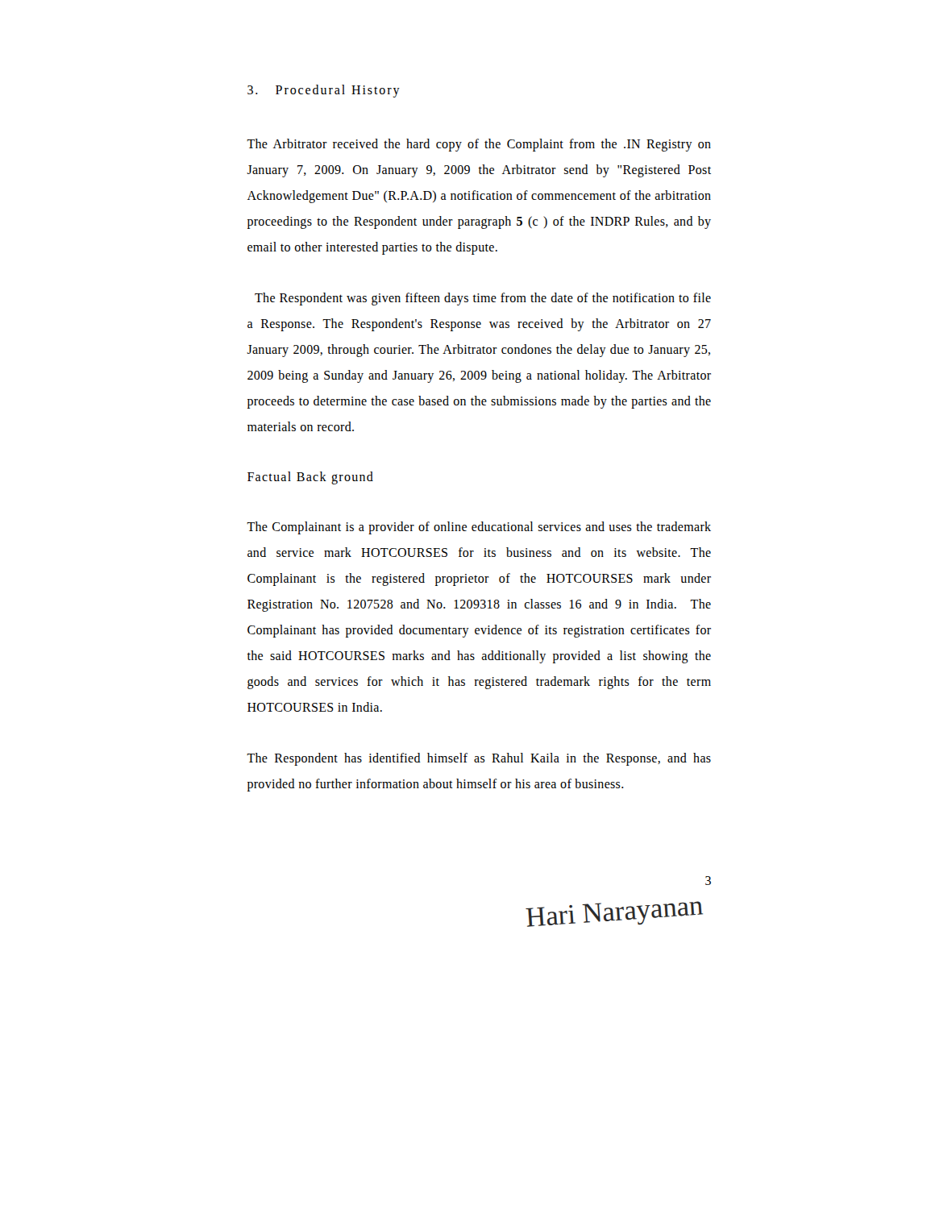3. Procedural History
The Arbitrator received the hard copy of the Complaint from the .IN Registry on January 7, 2009. On January 9, 2009 the Arbitrator send by "Registered Post Acknowledgement Due" (R.P.A.D) a notification of commencement of the arbitration proceedings to the Respondent under paragraph 5 (c ) of the INDRP Rules, and by email to other interested parties to the dispute.
The Respondent was given fifteen days time from the date of the notification to file a Response. The Respondent's Response was received by the Arbitrator on 27 January 2009, through courier. The Arbitrator condones the delay due to January 25, 2009 being a Sunday and January 26, 2009 being a national holiday. The Arbitrator proceeds to determine the case based on the submissions made by the parties and the materials on record.
Factual Back ground
The Complainant is a provider of online educational services and uses the trademark and service mark HOTCOURSES for its business and on its website. The Complainant is the registered proprietor of the HOTCOURSES mark under Registration No. 1207528 and No. 1209318 in classes 16 and 9 in India. The Complainant has provided documentary evidence of its registration certificates for the said HOTCOURSES marks and has additionally provided a list showing the goods and services for which it has registered trademark rights for the term HOTCOURSES in India.
The Respondent has identified himself as Rahul Kaila in the Response, and has provided no further information about himself or his area of business.
Hari Narayanan 3